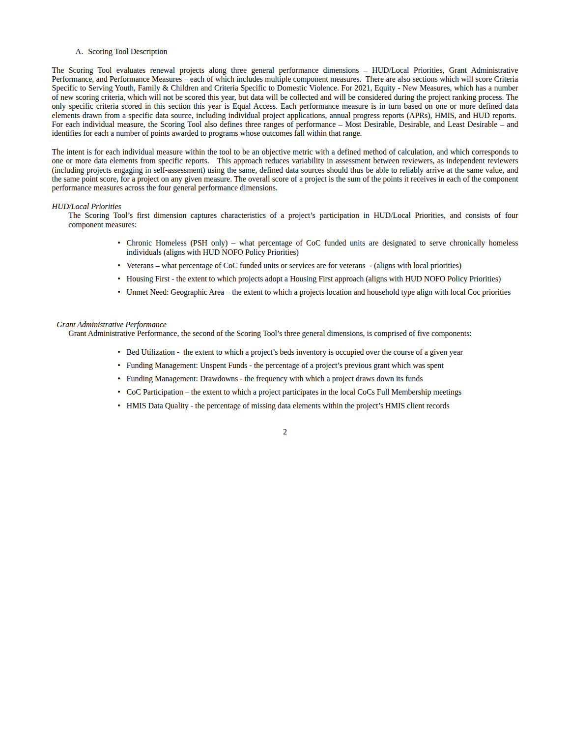A. Scoring Tool Description
The Scoring Tool evaluates renewal projects along three general performance dimensions – HUD/Local Priorities, Grant Administrative Performance, and Performance Measures – each of which includes multiple component measures. There are also sections which will score Criteria Specific to Serving Youth, Family & Children and Criteria Specific to Domestic Violence. For 2021, Equity - New Measures, which has a number of new scoring criteria, which will not be scored this year, but data will be collected and will be considered during the project ranking process. The only specific criteria scored in this section this year is Equal Access. Each performance measure is in turn based on one or more defined data elements drawn from a specific data source, including individual project applications, annual progress reports (APRs), HMIS, and HUD reports. For each individual measure, the Scoring Tool also defines three ranges of performance – Most Desirable, Desirable, and Least Desirable – and identifies for each a number of points awarded to programs whose outcomes fall within that range.
The intent is for each individual measure within the tool to be an objective metric with a defined method of calculation, and which corresponds to one or more data elements from specific reports. This approach reduces variability in assessment between reviewers, as independent reviewers (including projects engaging in self-assessment) using the same, defined data sources should thus be able to reliably arrive at the same value, and the same point score, for a project on any given measure. The overall score of a project is the sum of the points it receives in each of the component performance measures across the four general performance dimensions.
HUD/Local Priorities
The Scoring Tool’s first dimension captures characteristics of a project’s participation in HUD/Local Priorities, and consists of four component measures:
Chronic Homeless (PSH only) – what percentage of CoC funded units are designated to serve chronically homeless individuals (aligns with HUD NOFO Policy Priorities)
Veterans – what percentage of CoC funded units or services are for veterans - (aligns with local priorities)
Housing First - the extent to which projects adopt a Housing First approach (aligns with HUD NOFO Policy Priorities)
Unmet Need: Geographic Area – the extent to which a projects location and household type align with local Coc priorities
Grant Administrative Performance
Grant Administrative Performance, the second of the Scoring Tool’s three general dimensions, is comprised of five components:
Bed Utilization - the extent to which a project’s beds inventory is occupied over the course of a given year
Funding Management: Unspent Funds - the percentage of a project’s previous grant which was spent
Funding Management: Drawdowns - the frequency with which a project draws down its funds
CoC Participation – the extent to which a project participates in the local CoCs Full Membership meetings
HMIS Data Quality - the percentage of missing data elements within the project’s HMIS client records
2